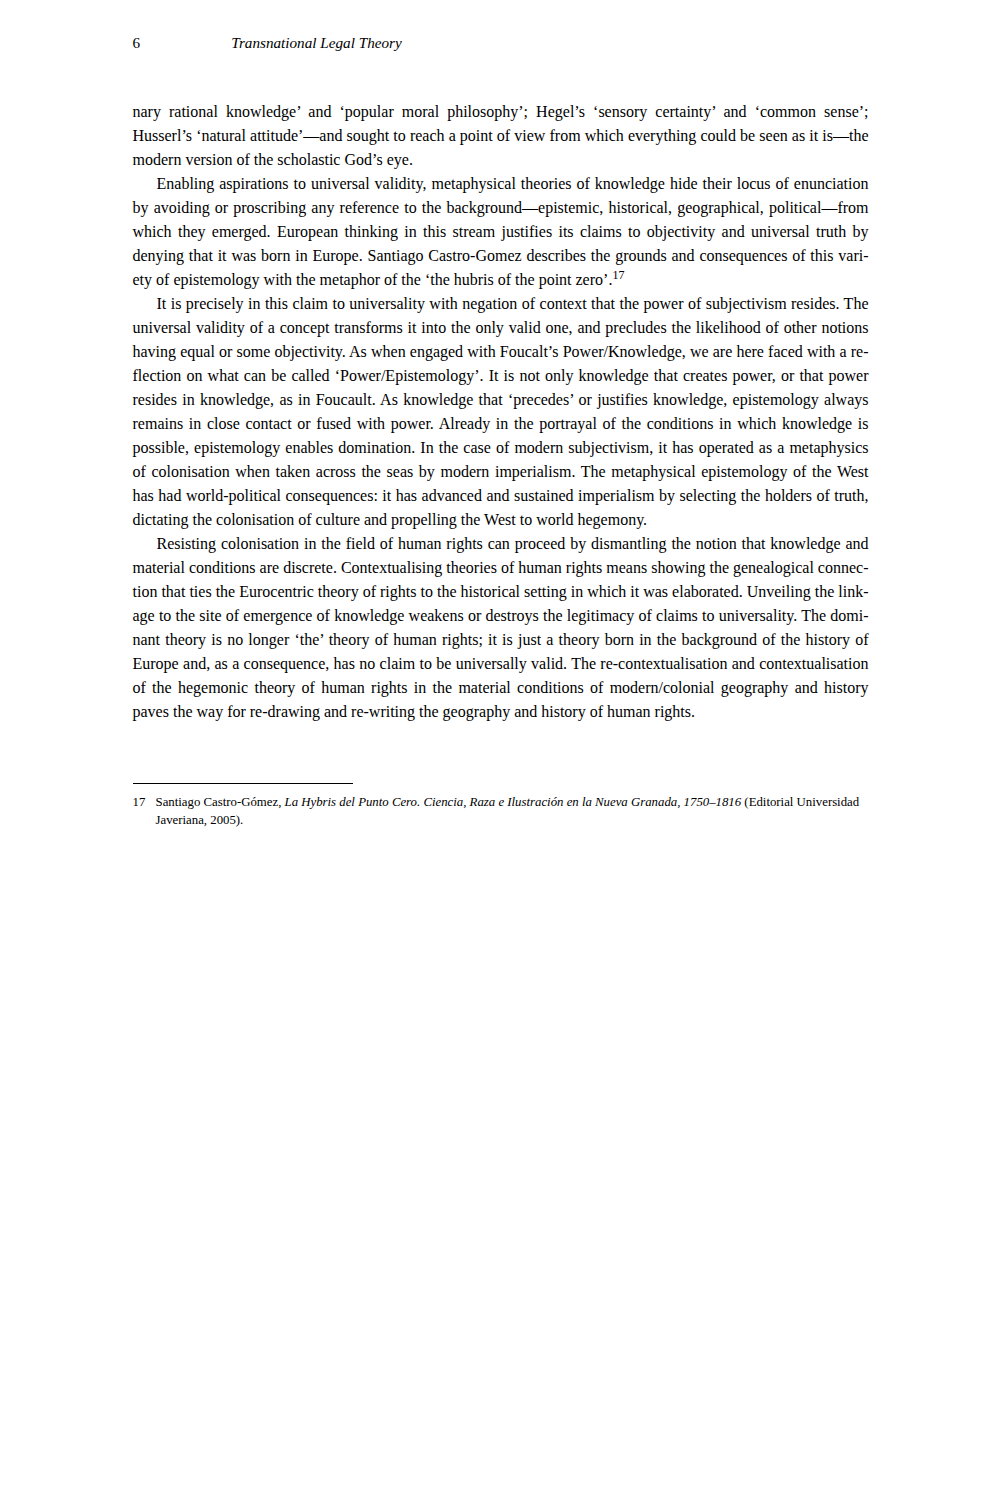6 Transnational Legal Theory
nary rational knowledge’ and ‘popular moral philosophy’; Hegel’s ‘sensory certainty’ and ‘common sense’; Husserl’s ‘natural attitude’—and sought to reach a point of view from which everything could be seen as it is—the modern version of the scholastic God’s eye.
Enabling aspirations to universal validity, metaphysical theories of knowledge hide their locus of enunciation by avoiding or proscribing any reference to the background—epistemic, historical, geographical, political—from which they emerged. European thinking in this stream justifies its claims to objectivity and universal truth by denying that it was born in Europe. Santiago Castro-Gomez describes the grounds and consequences of this variety of epistemology with the metaphor of the ‘the hubris of the point zero’.17
It is precisely in this claim to universality with negation of context that the power of subjectivism resides. The universal validity of a concept transforms it into the only valid one, and precludes the likelihood of other notions having equal or some objectivity. As when engaged with Foucalt’s Power/Knowledge, we are here faced with a reflection on what can be called ‘Power/Epistemology’. It is not only knowledge that creates power, or that power resides in knowledge, as in Foucault. As knowledge that ‘precedes’ or justifies knowledge, epistemology always remains in close contact or fused with power. Already in the portrayal of the conditions in which knowledge is possible, epistemology enables domination. In the case of modern subjectivism, it has operated as a metaphysics of colonisation when taken across the seas by modern imperialism. The metaphysical epistemology of the West has had world-political consequences: it has advanced and sustained imperialism by selecting the holders of truth, dictating the colonisation of culture and propelling the West to world hegemony.
Resisting colonisation in the field of human rights can proceed by dismantling the notion that knowledge and material conditions are discrete. Contextualising theories of human rights means showing the genealogical connection that ties the Eurocentric theory of rights to the historical setting in which it was elaborated. Unveiling the linkage to the site of emergence of knowledge weakens or destroys the legitimacy of claims to universality. The dominant theory is no longer ‘the’ theory of human rights; it is just a theory born in the background of the history of Europe and, as a consequence, has no claim to be universally valid. The re-contextualisation and contextualisation of the hegemonic theory of human rights in the material conditions of modern/colonial geography and history paves the way for re-drawing and re-writing the geography and history of human rights.
17 Santiago Castro-Gómez, La Hybris del Punto Cero. Ciencia, Raza e Ilustración en la Nueva Granada, 1750–1816 (Editorial Universidad Javeriana, 2005).